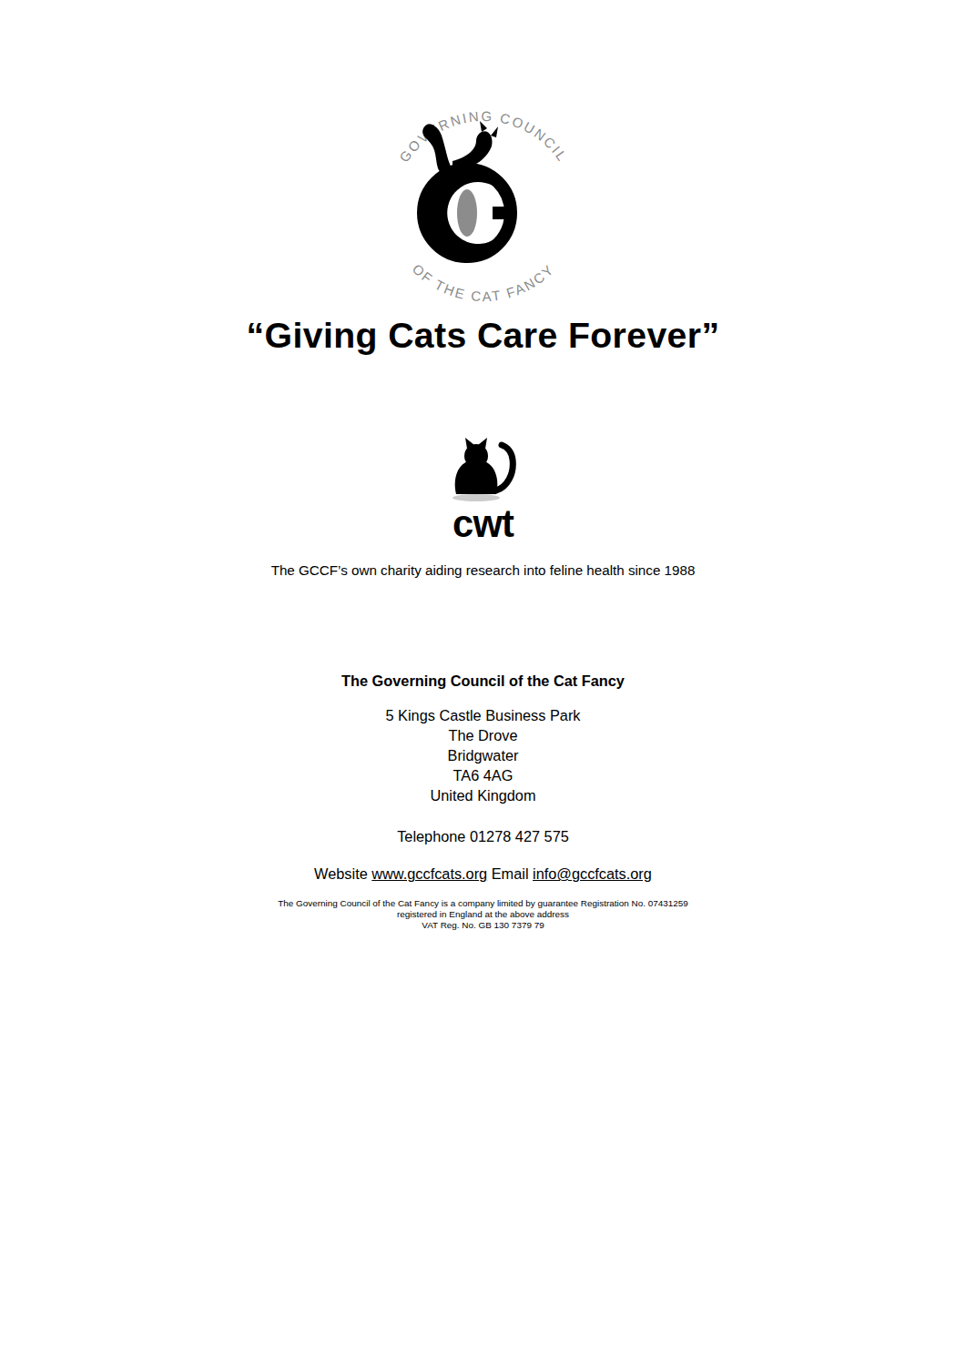GOVERNING COUNCIL OF THE CAT FANCY
“Giving Cats Care Forever”
cwt
The GCCF’s own charity aiding research into feline health since 1988
The Governing Council of the Cat Fancy
5 Kings Castle Business Park
The Drove
Bridgwater
TA6 4AG
United Kingdom
Telephone 01278 427 575
Website www.gccfcats.org Email info@gccfcats.org
The Governing Council of the Cat Fancy is a company limited by guarantee Registration No. 07431259
registered in England at the above address
VAT Reg. No. GB 130 7379 79